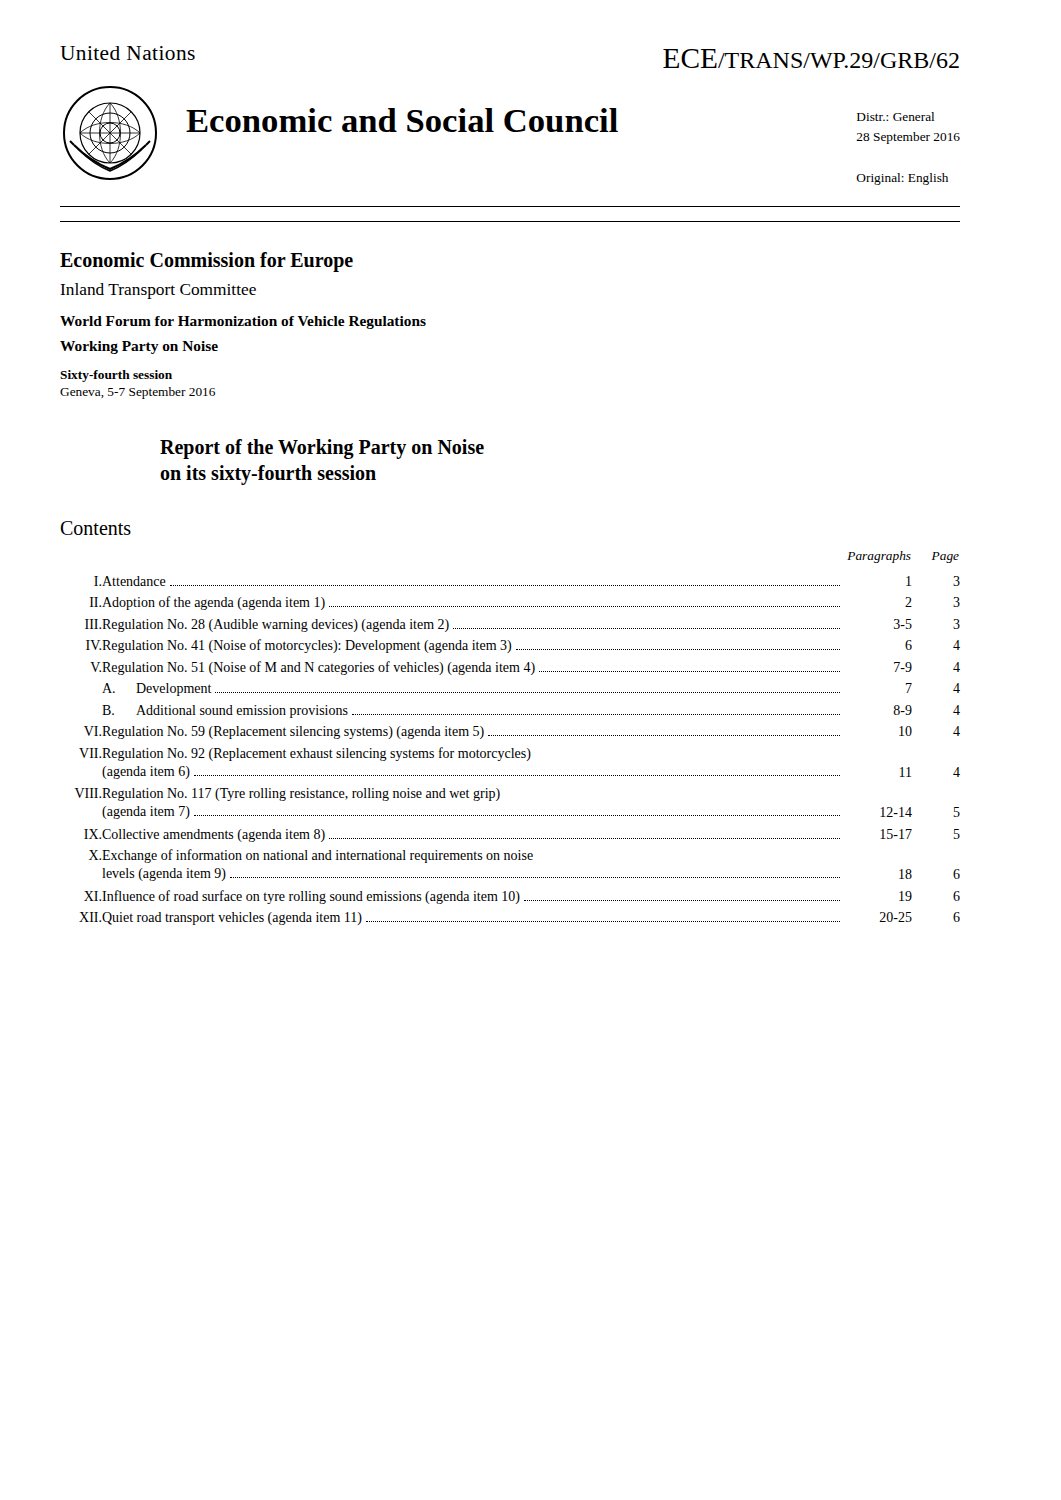United Nations
ECE/TRANS/WP.29/GRB/62
Economic and Social Council
Distr.: General
28 September 2016
Original: English
Economic Commission for Europe
Inland Transport Committee
World Forum for Harmonization of Vehicle Regulations
Working Party on Noise
Sixty-fourth session
Geneva, 5-7 September 2016
Report of the Working Party on Noise
on its sixty-fourth session
Contents
| | | | Paragraphs | Page |
| --- | --- | --- | --- | --- |
| I. | Attendance | 1 | 3 |
| II. | Adoption of the agenda (agenda item 1) | 2 | 3 |
| III. | Regulation No. 28 (Audible warning devices) (agenda item 2) | 3-5 | 3 |
| IV. | Regulation No. 41 (Noise of motorcycles): Development (agenda item 3) | 6 | 4 |
| V. | Regulation No. 51 (Noise of M and N categories of vehicles) (agenda item 4) | 7-9 | 4 |
| | A. | Development | 7 | 4 |
| | B. | Additional sound emission provisions | 8-9 | 4 |
| VI. | Regulation No. 59 (Replacement silencing systems) (agenda item 5) | 10 | 4 |
| VII. | Regulation No. 92 (Replacement exhaust silencing systems for motorcycles) (agenda item 6) | 11 | 4 |
| VIII. | Regulation No. 117 (Tyre rolling resistance, rolling noise and wet grip) (agenda item 7) | 12-14 | 5 |
| IX. | Collective amendments (agenda item 8) | 15-17 | 5 |
| X. | Exchange of information on national and international requirements on noise levels (agenda item 9) | 18 | 6 |
| XI. | Influence of road surface on tyre rolling sound emissions (agenda item 10) | 19 | 6 |
| XII. | Quiet road transport vehicles (agenda item 11) | 20-25 | 6 |